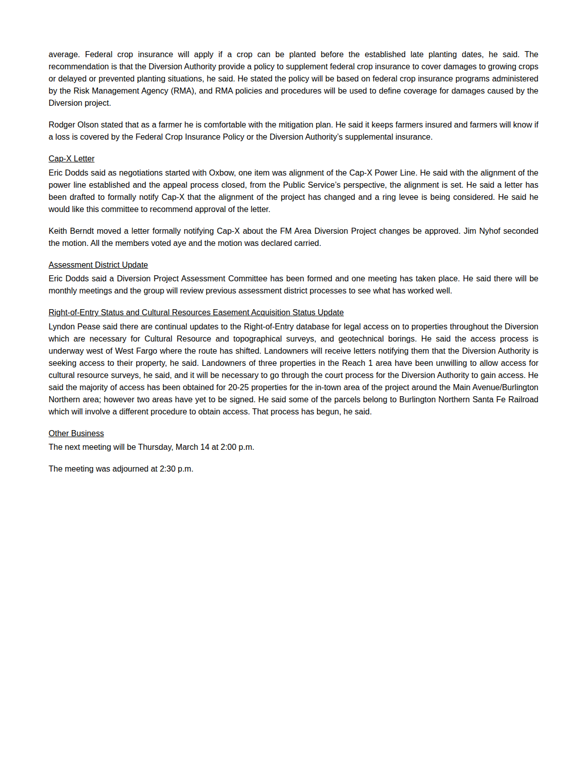average. Federal crop insurance will apply if a crop can be planted before the established late planting dates, he said. The recommendation is that the Diversion Authority provide a policy to supplement federal crop insurance to cover damages to growing crops or delayed or prevented planting situations, he said. He stated the policy will be based on federal crop insurance programs administered by the Risk Management Agency (RMA), and RMA policies and procedures will be used to define coverage for damages caused by the Diversion project.
Rodger Olson stated that as a farmer he is comfortable with the mitigation plan. He said it keeps farmers insured and farmers will know if a loss is covered by the Federal Crop Insurance Policy or the Diversion Authority’s supplemental insurance.
Cap-X Letter
Eric Dodds said as negotiations started with Oxbow, one item was alignment of the Cap-X Power Line. He said with the alignment of the power line established and the appeal process closed, from the Public Service’s perspective, the alignment is set. He said a letter has been drafted to formally notify Cap-X that the alignment of the project has changed and a ring levee is being considered. He said he would like this committee to recommend approval of the letter.
Keith Berndt moved a letter formally notifying Cap-X about the FM Area Diversion Project changes be approved. Jim Nyhof seconded the motion. All the members voted aye and the motion was declared carried.
Assessment District Update
Eric Dodds said a Diversion Project Assessment Committee has been formed and one meeting has taken place. He said there will be monthly meetings and the group will review previous assessment district processes to see what has worked well.
Right-of-Entry Status and Cultural Resources Easement Acquisition Status Update
Lyndon Pease said there are continual updates to the Right-of-Entry database for legal access on to properties throughout the Diversion which are necessary for Cultural Resource and topographical surveys, and geotechnical borings. He said the access process is underway west of West Fargo where the route has shifted. Landowners will receive letters notifying them that the Diversion Authority is seeking access to their property, he said. Landowners of three properties in the Reach 1 area have been unwilling to allow access for cultural resource surveys, he said, and it will be necessary to go through the court process for the Diversion Authority to gain access. He said the majority of access has been obtained for 20-25 properties for the in-town area of the project around the Main Avenue/Burlington Northern area; however two areas have yet to be signed. He said some of the parcels belong to Burlington Northern Santa Fe Railroad which will involve a different procedure to obtain access. That process has begun, he said.
Other Business
The next meeting will be Thursday, March 14 at 2:00 p.m.
The meeting was adjourned at 2:30 p.m.